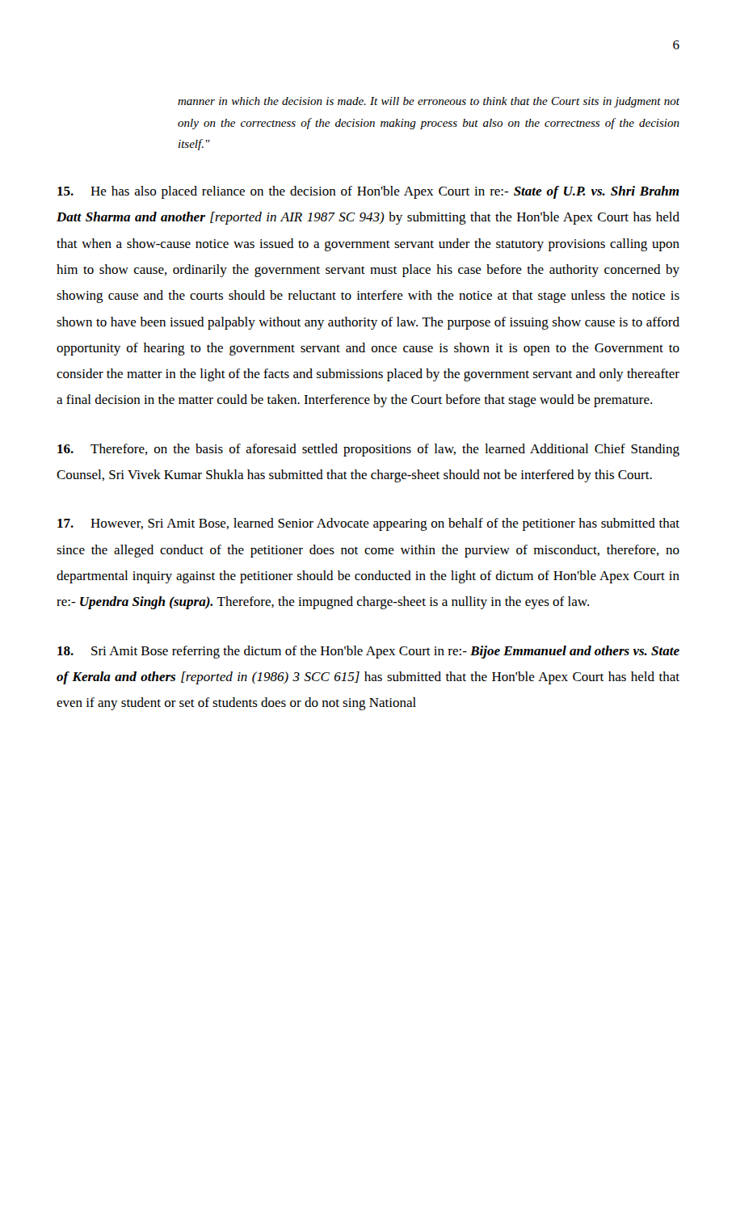6
manner in which the decision is made. It will be erroneous to think that the Court sits in judgment not only on the correctness of the decision making process but also on the correctness of the decision itself."
15. He has also placed reliance on the decision of Hon'ble Apex Court in re:- State of U.P. vs. Shri Brahm Datt Sharma and another [reported in AIR 1987 SC 943) by submitting that the Hon'ble Apex Court has held that when a show-cause notice was issued to a government servant under the statutory provisions calling upon him to show cause, ordinarily the government servant must place his case before the authority concerned by showing cause and the courts should be reluctant to interfere with the notice at that stage unless the notice is shown to have been issued palpably without any authority of law. The purpose of issuing show cause is to afford opportunity of hearing to the government servant and once cause is shown it is open to the Government to consider the matter in the light of the facts and submissions placed by the government servant and only thereafter a final decision in the matter could be taken. Interference by the Court before that stage would be premature.
16. Therefore, on the basis of aforesaid settled propositions of law, the learned Additional Chief Standing Counsel, Sri Vivek Kumar Shukla has submitted that the charge-sheet should not be interfered by this Court.
17. However, Sri Amit Bose, learned Senior Advocate appearing on behalf of the petitioner has submitted that since the alleged conduct of the petitioner does not come within the purview of misconduct, therefore, no departmental inquiry against the petitioner should be conducted in the light of dictum of Hon'ble Apex Court in re:- Upendra Singh (supra). Therefore, the impugned charge-sheet is a nullity in the eyes of law.
18. Sri Amit Bose referring the dictum of the Hon'ble Apex Court in re:- Bijoe Emmanuel and others vs. State of Kerala and others [reported in (1986) 3 SCC 615] has submitted that the Hon'ble Apex Court has held that even if any student or set of students does or do not sing National